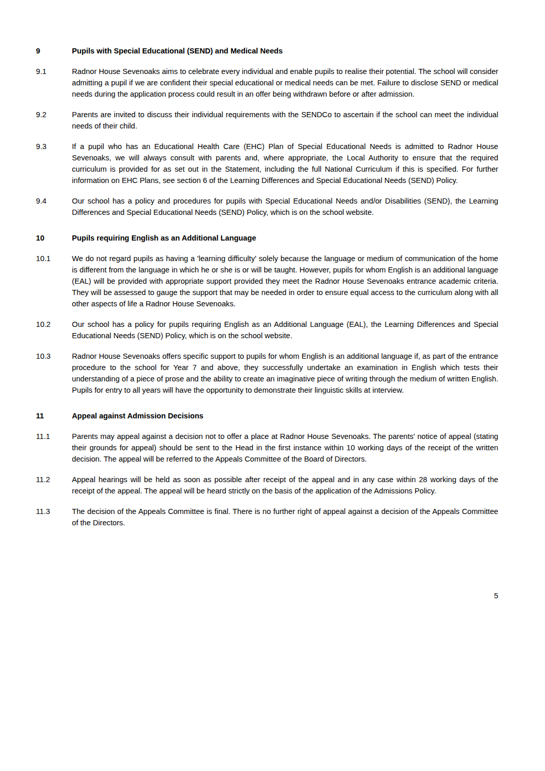9 Pupils with Special Educational (SEND) and Medical Needs
9.1 Radnor House Sevenoaks aims to celebrate every individual and enable pupils to realise their potential. The school will consider admitting a pupil if we are confident their special educational or medical needs can be met. Failure to disclose SEND or medical needs during the application process could result in an offer being withdrawn before or after admission.
9.2 Parents are invited to discuss their individual requirements with the SENDCo to ascertain if the school can meet the individual needs of their child.
9.3 If a pupil who has an Educational Health Care (EHC) Plan of Special Educational Needs is admitted to Radnor House Sevenoaks, we will always consult with parents and, where appropriate, the Local Authority to ensure that the required curriculum is provided for as set out in the Statement, including the full National Curriculum if this is specified. For further information on EHC Plans, see section 6 of the Learning Differences and Special Educational Needs (SEND) Policy.
9.4 Our school has a policy and procedures for pupils with Special Educational Needs and/or Disabilities (SEND), the Learning Differences and Special Educational Needs (SEND) Policy, which is on the school website.
10 Pupils requiring English as an Additional Language
10.1 We do not regard pupils as having a 'learning difficulty' solely because the language or medium of communication of the home is different from the language in which he or she is or will be taught. However, pupils for whom English is an additional language (EAL) will be provided with appropriate support provided they meet the Radnor House Sevenoaks entrance academic criteria. They will be assessed to gauge the support that may be needed in order to ensure equal access to the curriculum along with all other aspects of life a Radnor House Sevenoaks.
10.2 Our school has a policy for pupils requiring English as an Additional Language (EAL), the Learning Differences and Special Educational Needs (SEND) Policy, which is on the school website.
10.3 Radnor House Sevenoaks offers specific support to pupils for whom English is an additional language if, as part of the entrance procedure to the school for Year 7 and above, they successfully undertake an examination in English which tests their understanding of a piece of prose and the ability to create an imaginative piece of writing through the medium of written English. Pupils for entry to all years will have the opportunity to demonstrate their linguistic skills at interview.
11 Appeal against Admission Decisions
11.1 Parents may appeal against a decision not to offer a place at Radnor House Sevenoaks. The parents' notice of appeal (stating their grounds for appeal) should be sent to the Head in the first instance within 10 working days of the receipt of the written decision. The appeal will be referred to the Appeals Committee of the Board of Directors.
11.2 Appeal hearings will be held as soon as possible after receipt of the appeal and in any case within 28 working days of the receipt of the appeal. The appeal will be heard strictly on the basis of the application of the Admissions Policy.
11.3 The decision of the Appeals Committee is final. There is no further right of appeal against a decision of the Appeals Committee of the Directors.
5